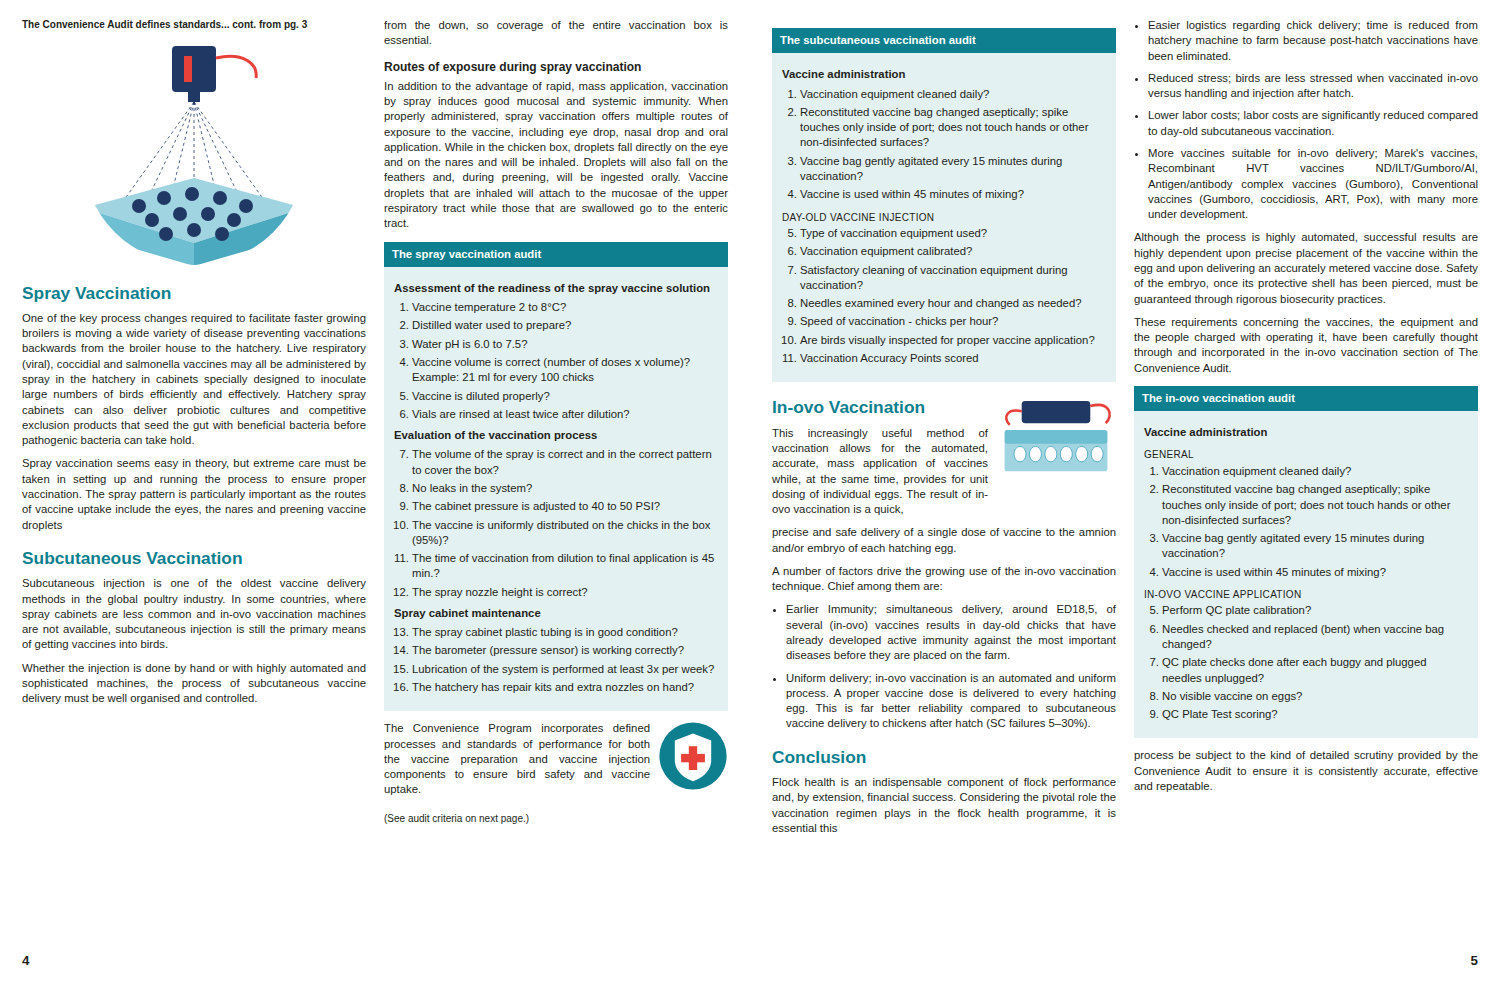The Convenience Audit defines standards... cont. from pg. 3
Spray Vaccination
One of the key process changes required to facilitate faster growing broilers is moving a wide variety of disease preventing vaccinations backwards from the broiler house to the hatchery. Live respiratory (viral), coccidial and salmonella vaccines may all be administered by spray in the hatchery in cabinets specially designed to inoculate large numbers of birds efficiently and effectively. Hatchery spray cabinets can also deliver probiotic cultures and competitive exclusion products that seed the gut with beneficial bacteria before pathogenic bacteria can take hold.
Spray vaccination seems easy in theory, but extreme care must be taken in setting up and running the process to ensure proper vaccination. The spray pattern is particularly important as the routes of vaccine uptake include the eyes, the nares and preening vaccine droplets
Subcutaneous Vaccination
Subcutaneous injection is one of the oldest vaccine delivery methods in the global poultry industry. In some countries, where spray cabinets are less common and in-ovo vaccination machines are not available, subcutaneous injection is still the primary means of getting vaccines into birds.
Whether the injection is done by hand or with highly automated and sophisticated machines, the process of subcutaneous vaccine delivery must be well organised and controlled.
from the down, so coverage of the entire vaccination box is essential.
Routes of exposure during spray vaccination
In addition to the advantage of rapid, mass application, vaccination by spray induces good mucosal and systemic immunity. When properly administered, spray vaccination offers multiple routes of exposure to the vaccine, including eye drop, nasal drop and oral application. While in the chicken box, droplets fall directly on the eye and on the nares and will be inhaled. Droplets will also fall on the feathers and, during preening, will be ingested orally. Vaccine droplets that are inhaled will attach to the mucosae of the upper respiratory tract while those that are swallowed go to the enteric tract.
The spray vaccination audit
Assessment of the readiness of the spray vaccine solution
Vaccine temperature 2 to 8°C?
Distilled water used to prepare?
Water pH is 6.0 to 7.5?
Vaccine volume is correct (number of doses x volume)? Example: 21 ml for every 100 chicks
Vaccine is diluted properly?
Vials are rinsed at least twice after dilution?
Evaluation of the vaccination process
The volume of the spray is correct and in the correct pattern to cover the box?
No leaks in the system?
The cabinet pressure is adjusted to 40 to 50 PSI?
The vaccine is uniformly distributed on the chicks in the box (95%)?
The time of vaccination from dilution to final application is 45 min.?
The spray nozzle height is correct?
Spray cabinet maintenance
The spray cabinet plastic tubing is in good condition?
The barometer (pressure sensor) is working correctly?
Lubrication of the system is performed at least 3x per week?
The hatchery has repair kits and extra nozzles on hand?
The Convenience Program incorporates defined processes and standards of performance for both the vaccine preparation and vaccine injection components to ensure bird safety and vaccine uptake.
(See audit criteria on next page.)
4
The subcutaneous vaccination audit
Vaccine administration
Vaccination equipment cleaned daily?
Reconstituted vaccine bag changed aseptically; spike touches only inside of port; does not touch hands or other non-disinfected surfaces?
Vaccine bag gently agitated every 15 minutes during vaccination?
Vaccine is used within 45 minutes of mixing?
DAY-OLD VACCINE INJECTION
Type of vaccination equipment used?
Vaccination equipment calibrated?
Satisfactory cleaning of vaccination equipment during vaccination?
Needles examined every hour and changed as needed?
Speed of vaccination - chicks per hour?
Are birds visually inspected for proper vaccine application?
Vaccination Accuracy Points scored
In-ovo Vaccination
This increasingly useful method of vaccination allows for the automated, accurate, mass application of vaccines while, at the same time, provides for unit dosing of individual eggs. The result of in-ovo vaccination is a quick,
precise and safe delivery of a single dose of vaccine to the amnion and/or embryo of each hatching egg.
A number of factors drive the growing use of the in-ovo vaccination technique. Chief among them are:
Earlier Immunity; simultaneous delivery, around ED18,5, of several (in-ovo) vaccines results in day-old chicks that have already developed active immunity against the most important diseases before they are placed on the farm.
Uniform delivery; in-ovo vaccination is an automated and uniform process. A proper vaccine dose is delivered to every hatching egg. This is far better reliability compared to subcutaneous vaccine delivery to chickens after hatch (SC failures 5–30%).
Conclusion
Flock health is an indispensable component of flock performance and, by extension, financial success. Considering the pivotal role the vaccination regimen plays in the flock health programme, it is essential this
Easier logistics regarding chick delivery; time is reduced from hatchery machine to farm because post-hatch vaccinations have been eliminated.
Reduced stress; birds are less stressed when vaccinated in-ovo versus handling and injection after hatch.
Lower labor costs; labor costs are significantly reduced compared to day-old subcutaneous vaccination.
More vaccines suitable for in-ovo delivery; Marek's vaccines, Recombinant HVT vaccines ND/ILT/Gumboro/AI, Antigen/antibody complex vaccines (Gumboro), Conventional vaccines (Gumboro, coccidiosis, ART, Pox), with many more under development.
Although the process is highly automated, successful results are highly dependent upon precise placement of the vaccine within the egg and upon delivering an accurately metered vaccine dose. Safety of the embryo, once its protective shell has been pierced, must be guaranteed through rigorous biosecurity practices.
These requirements concerning the vaccines, the equipment and the people charged with operating it, have been carefully thought through and incorporated in the in-ovo vaccination section of The Convenience Audit.
The in-ovo vaccination audit
Vaccine administration
GENERAL
Vaccination equipment cleaned daily?
Reconstituted vaccine bag changed aseptically; spike touches only inside of port; does not touch hands or other non-disinfected surfaces?
Vaccine bag gently agitated every 15 minutes during vaccination?
Vaccine is used within 45 minutes of mixing?
IN-OVO VACCINE APPLICATION
Perform QC plate calibration?
Needles checked and replaced (bent) when vaccine bag changed?
QC plate checks done after each buggy and plugged needles unplugged?
No visible vaccine on eggs?
QC Plate Test scoring?
process be subject to the kind of detailed scrutiny provided by the Convenience Audit to ensure it is consistently accurate, effective and repeatable.
5